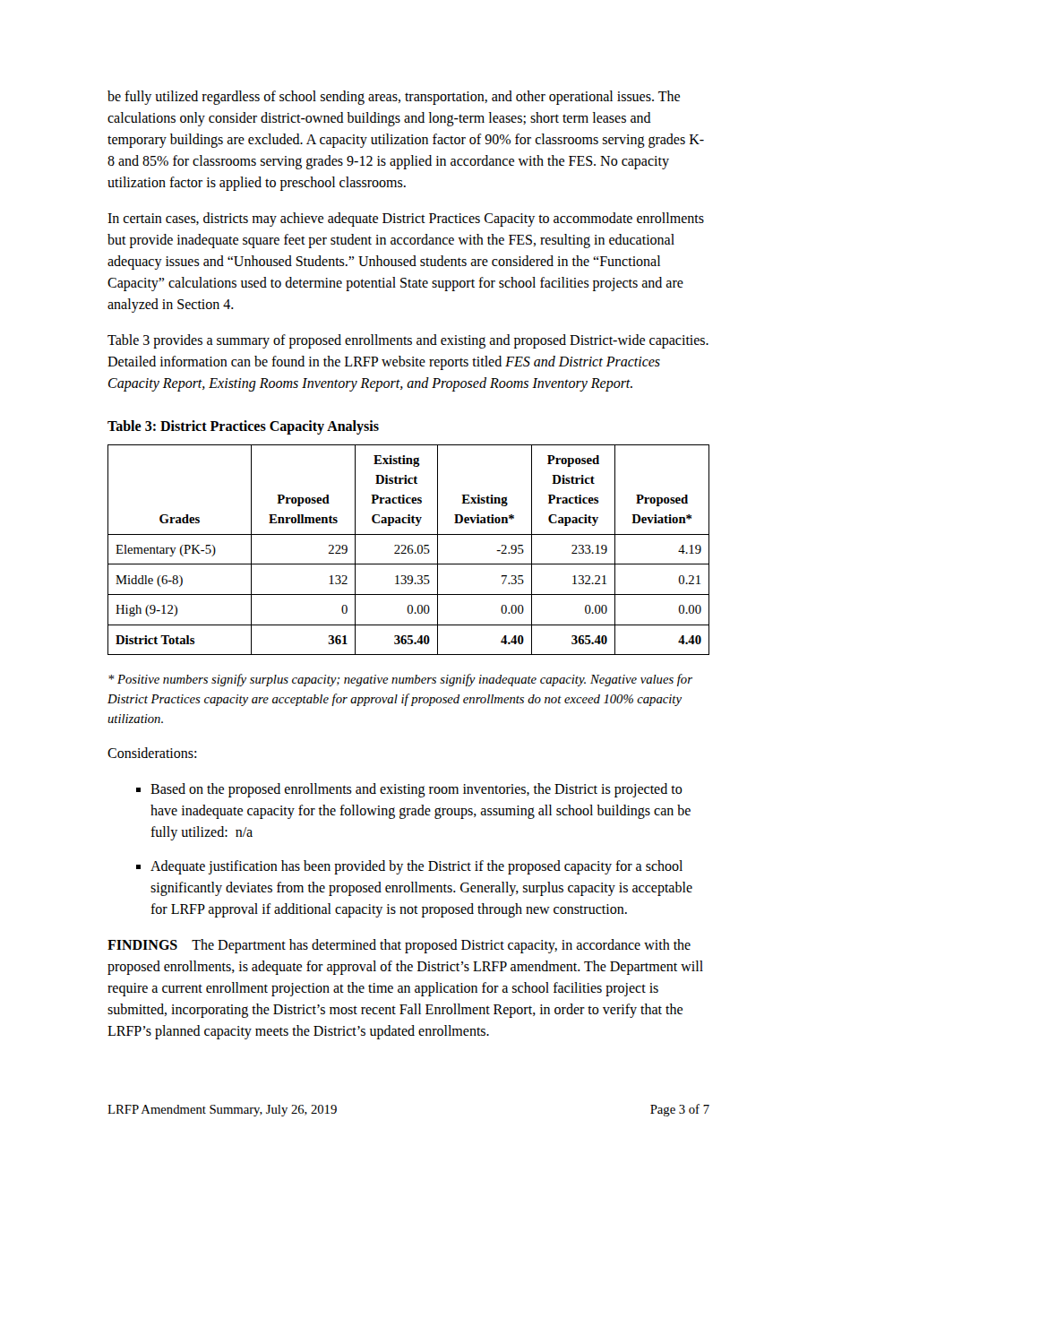be fully utilized regardless of school sending areas, transportation, and other operational issues. The calculations only consider district-owned buildings and long-term leases; short term leases and temporary buildings are excluded. A capacity utilization factor of 90% for classrooms serving grades K-8 and 85% for classrooms serving grades 9-12 is applied in accordance with the FES. No capacity utilization factor is applied to preschool classrooms.
In certain cases, districts may achieve adequate District Practices Capacity to accommodate enrollments but provide inadequate square feet per student in accordance with the FES, resulting in educational adequacy issues and “Unhoused Students.” Unhoused students are considered in the “Functional Capacity” calculations used to determine potential State support for school facilities projects and are analyzed in Section 4.
Table 3 provides a summary of proposed enrollments and existing and proposed District-wide capacities. Detailed information can be found in the LRFP website reports titled FES and District Practices Capacity Report, Existing Rooms Inventory Report, and Proposed Rooms Inventory Report.
Table 3: District Practices Capacity Analysis
| Grades | Proposed Enrollments | Existing District Practices Capacity | Existing Deviation* | Proposed District Practices Capacity | Proposed Deviation* |
| --- | --- | --- | --- | --- | --- |
| Elementary (PK-5) | 229 | 226.05 | -2.95 | 233.19 | 4.19 |
| Middle (6-8) | 132 | 139.35 | 7.35 | 132.21 | 0.21 |
| High (9-12) | 0 | 0.00 | 0.00 | 0.00 | 0.00 |
| District Totals | 361 | 365.40 | 4.40 | 365.40 | 4.40 |
* Positive numbers signify surplus capacity; negative numbers signify inadequate capacity. Negative values for District Practices capacity are acceptable for approval if proposed enrollments do not exceed 100% capacity utilization.
Considerations:
Based on the proposed enrollments and existing room inventories, the District is projected to have inadequate capacity for the following grade groups, assuming all school buildings can be fully utilized: n/a
Adequate justification has been provided by the District if the proposed capacity for a school significantly deviates from the proposed enrollments. Generally, surplus capacity is acceptable for LRFP approval if additional capacity is not proposed through new construction.
FINDINGS The Department has determined that proposed District capacity, in accordance with the proposed enrollments, is adequate for approval of the District’s LRFP amendment. The Department will require a current enrollment projection at the time an application for a school facilities project is submitted, incorporating the District’s most recent Fall Enrollment Report, in order to verify that the LRFP’s planned capacity meets the District’s updated enrollments.
LRFP Amendment Summary, July 26, 2019 Page 3 of 7